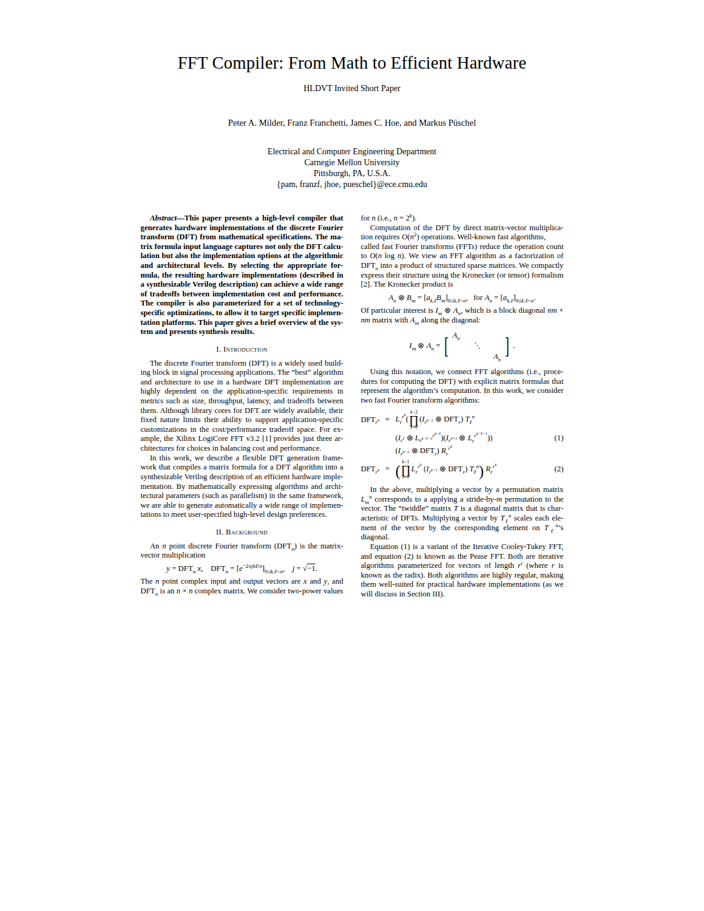FFT Compiler: From Math to Efficient Hardware
HLDVT Invited Short Paper
Peter A. Milder, Franz Franchetti, James C. Hoe, and Markus Püschel
Electrical and Computer Engineering Department
Carnegie Mellon University
Pittsburgh, PA, U.S.A.
{pam, franzf, jhoe, pueschel}@ece.cmu.edu
Abstract—This paper presents a high-level compiler that generates hardware implementations of the discrete Fourier transform (DFT) from mathematical specifications. The matrix formula input language captures not only the DFT calculation but also the implementation options at the algorithmic and architectural levels. By selecting the appropriate formula, the resulting hardware implementations (described in a synthesizable Verilog description) can achieve a wide range of tradeoffs between implementation cost and performance. The compiler is also parameterized for a set of technology-specific optimizations, to allow it to target specific implementation platforms. This paper gives a brief overview of the system and presents synthesis results.
I. Introduction
The discrete Fourier transform (DFT) is a widely used building block in signal processing applications. The “best” algorithm and architecture to use in a hardware DFT implementation are highly dependent on the application-specific requirements in metrics such as size, throughput, latency, and tradeoffs between them. Although library cores for DFT are widely available, their fixed nature limits their ability to support application-specific customizations in the cost/performance tradeoff space. For example, the Xilinx LogiCore FFT v3.2 [1] provides just three architectures for choices in balancing cost and performance.
In this work, we describe a flexible DFT generation framework that compiles a matrix formula for a DFT algorithm into a synthesizable Verilog description of an efficient hardware implementation. By mathematically expressing algorithms and architectural parameters (such as parallelism) in the same framework, we are able to generate automatically a wide range of implementations to meet user-specified high-level design preferences.
II. Background
An n point discrete Fourier transform (DFTn) is the matrix-vector multiplication
y = DFTn x, DFTn = [e−2πjkℓ/n]0≤k,ℓ<n, j = √−1.
The n point complex input and output vectors are x and y, and DFTn is an n × n complex matrix. We consider two-power values for n (i.e., n = 2k).
Computation of the DFT by direct matrix-vector multiplication requires O(n2) operations. Well-known fast algorithms,
called fast Fourier transforms (FFTs) reduce the operation count to O(n log n). We view an FFT algorithm as a factorization of DFTn into a product of structured sparse matrices. We compactly express their structure using the Kronecker (or tensor) formalism [2]. The Kronecker product is
An ⊗ Bm = [ak,ℓBm]0≤k,ℓ<n, for An = [ak,ℓ]0≤k,ℓ<n.
Of particular interest is Im ⊗ An, which is a block diagonal nm × nm matrix with Am along the diagonal:
Im ⊗ An = [ An ⋱ An ] .
Using this notation, we connect FFT algorithms (i.e., procedures for computing the DFT) with explicit matrix formulas that represent the algorithm’s computation. In this work, we consider two fast Fourier transform algorithms:
DFTrk
=
Lrrk(k−2∏ℓ=0(Irk−1 ⊗ DFTr) Tℓn
(Irℓ ⊗ Lrk−ℓ−1rk−ℓ)(Irℓ+1 ⊗ Lrrk−ℓ−1))
(1)
(Irk−1 ⊗ DFTr) Rrrk
DFTrk
=
(k−1∏ℓ=0 Lrrk (Irk−1 ⊗ DFTr) Tℓn) Rrrk
(2)
In the above, multiplying a vector by a permutation matrix Lmn corresponds to a applying a stride-by-m permutation to the vector. The “twiddle” matrix T is a diagonal matrix that is characteristic of DFTs. Multiplying a vector by Tℓn scales each element of the vector by the corresponding element on Tℓn’s diagonal.
Equation (1) is a variant of the Iterative Cooley-Tukey FFT, and equation (2) is known as the Pease FFT. Both are iterative algorithms parameterized for vectors of length rt (where r is known as the radix). Both algorithms are highly regular, making them well-suited for practical hardware implementations (as we will discuss in Section III).